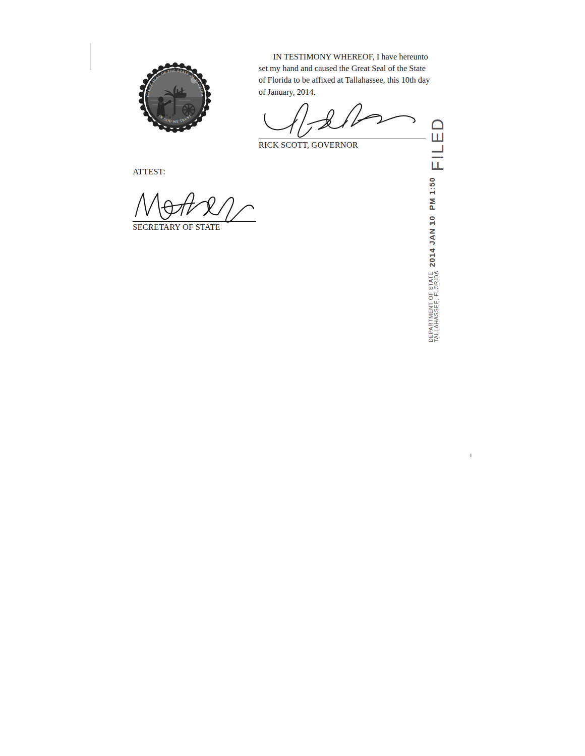GREAT SEAL OF THE STATE OF FLORIDA IN GOD WE TRUST
IN TESTIMONY WHEREOF, I have hereunto set my hand and caused the Great Seal of the State of Florida to be affixed at Tallahassee, this 10th day of January, 2014.
RICK SCOTT, GOVERNOR
ATTEST:
SECRETARY OF STATE
DEPARTMENT OF STATE TALLAHASSEE, FLORIDA
2014 JAN 10 PM 1:50
FILED